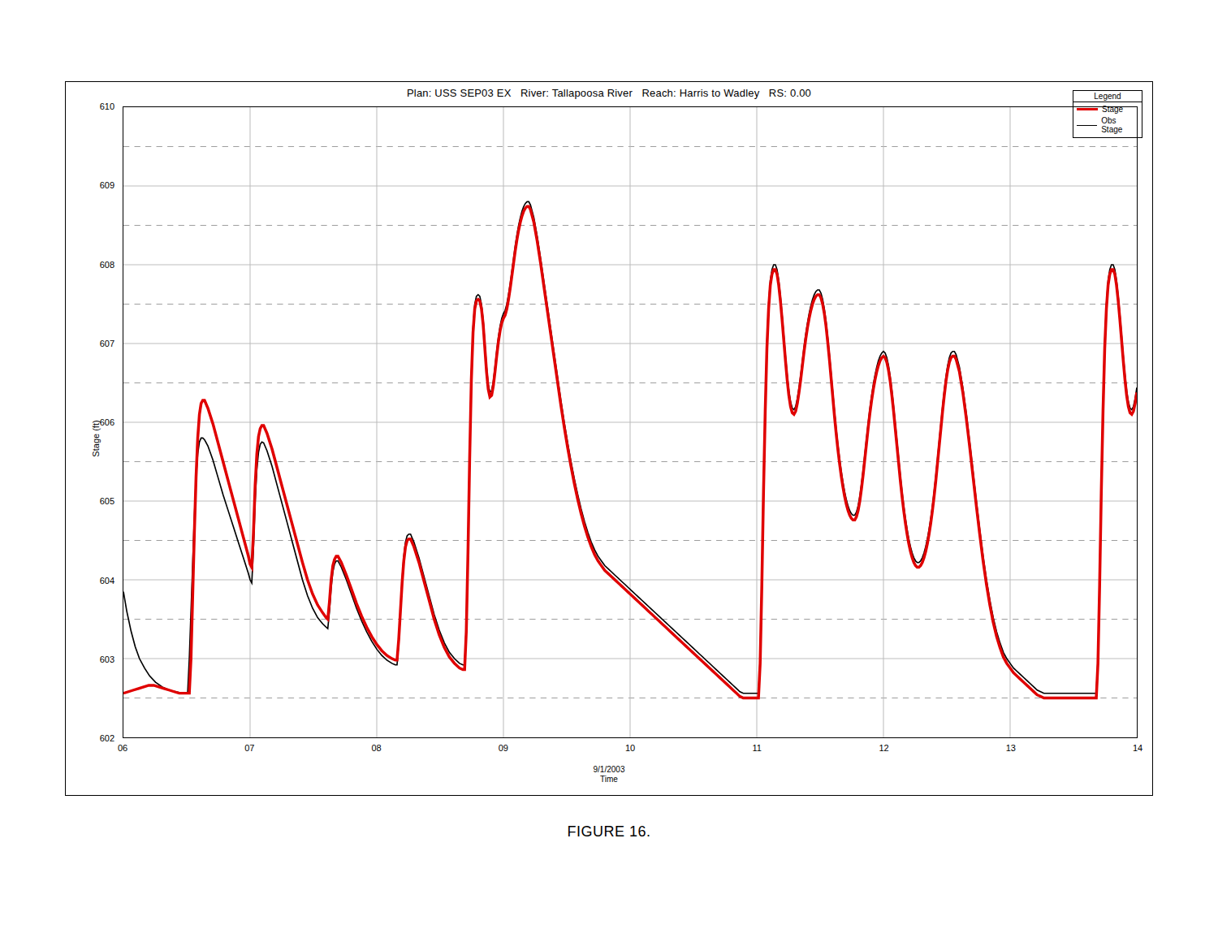Plan: USS SEP03 EX River: Tallapoosa River Reach: Harris to Wadley RS: 0.00
Legend
Stage
Obs Stage
Stage (ft)
610
609
608
607
606
605
604
603
602
06
07
08
09
10
11
12
13
14
9/1/2003
Time
FIGURE 16.